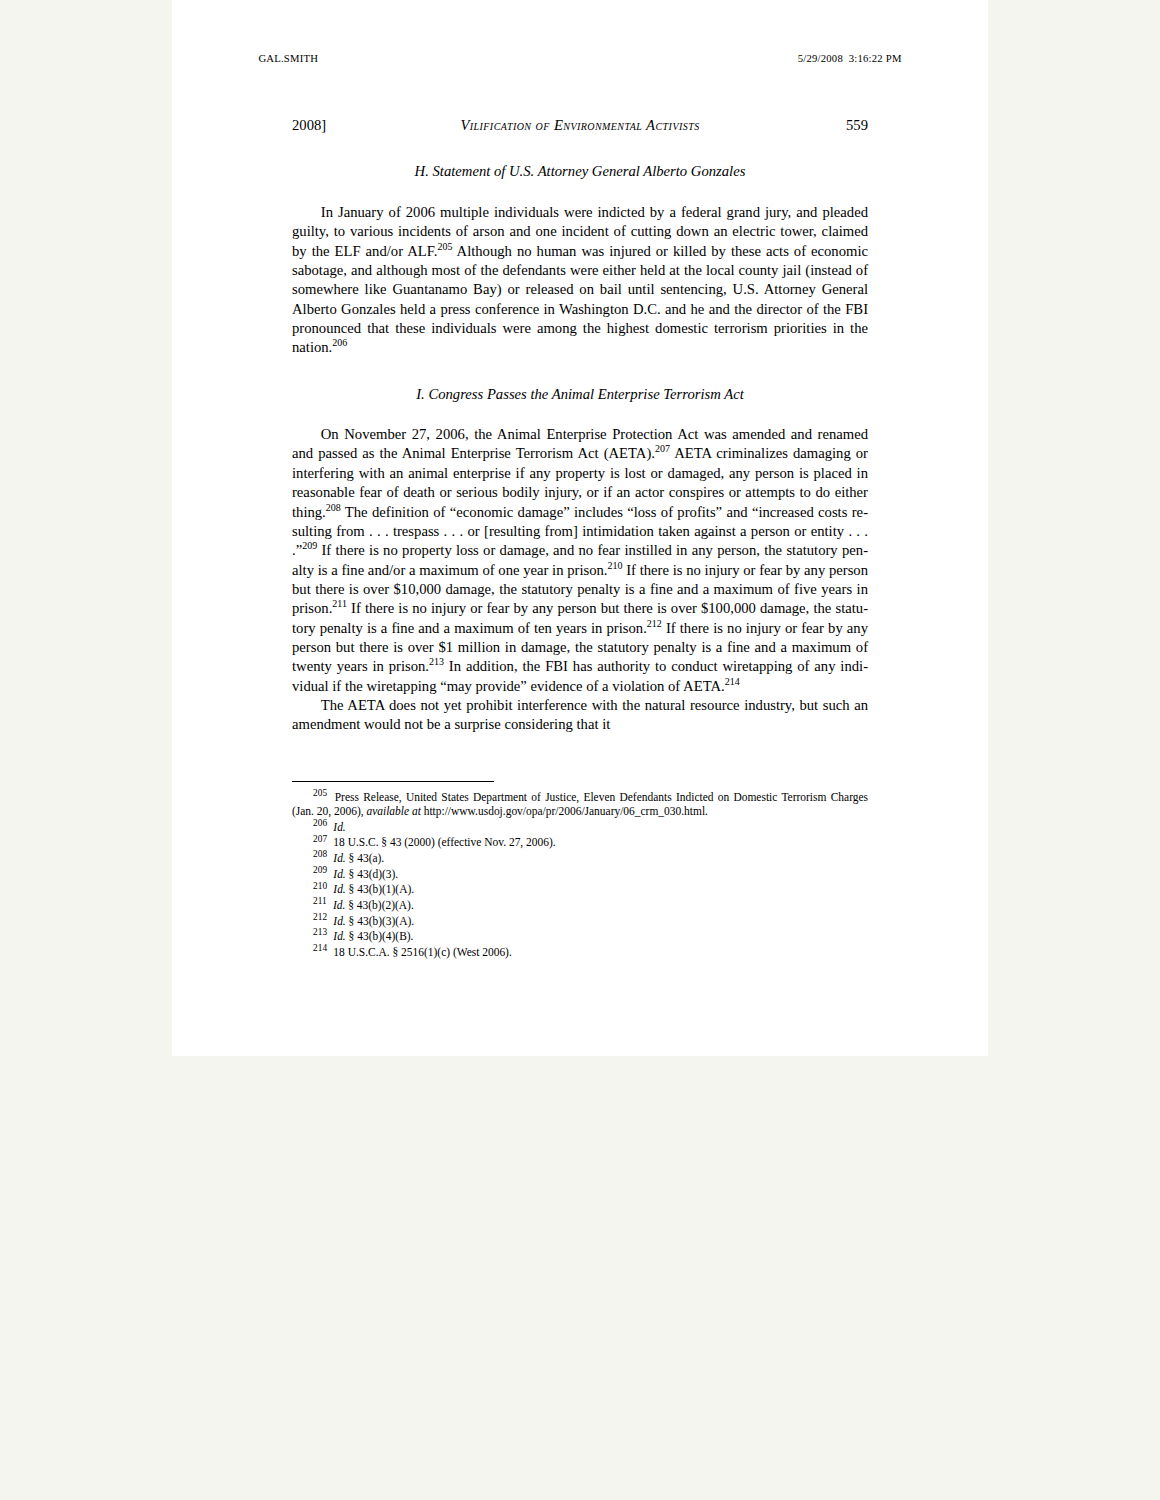GAL.SMITH 5/29/2008 3:16:22 PM
2008] Vilification of Environmental Activists 559
H. Statement of U.S. Attorney General Alberto Gonzales
In January of 2006 multiple individuals were indicted by a federal grand jury, and pleaded guilty, to various incidents of arson and one incident of cutting down an electric tower, claimed by the ELF and/or ALF.205 Although no human was injured or killed by these acts of economic sabotage, and although most of the defendants were either held at the local county jail (instead of somewhere like Guantanamo Bay) or released on bail until sentencing, U.S. Attorney General Alberto Gonzales held a press conference in Washington D.C. and he and the director of the FBI pronounced that these individuals were among the highest domestic terrorism priorities in the nation.206
I. Congress Passes the Animal Enterprise Terrorism Act
On November 27, 2006, the Animal Enterprise Protection Act was amended and renamed and passed as the Animal Enterprise Terrorism Act (AETA).207 AETA criminalizes damaging or interfering with an animal enterprise if any property is lost or damaged, any person is placed in reasonable fear of death or serious bodily injury, or if an actor conspires or attempts to do either thing.208 The definition of “economic damage” includes “loss of profits” and “increased costs resulting from . . . trespass . . . or [resulting from] intimidation taken against a person or entity . . . .”209 If there is no property loss or damage, and no fear instilled in any person, the statutory penalty is a fine and/or a maximum of one year in prison.210 If there is no injury or fear by any person but there is over $10,000 damage, the statutory penalty is a fine and a maximum of five years in prison.211 If there is no injury or fear by any person but there is over $100,000 damage, the statutory penalty is a fine and a maximum of ten years in prison.212 If there is no injury or fear by any person but there is over $1 million in damage, the statutory penalty is a fine and a maximum of twenty years in prison.213 In addition, the FBI has authority to conduct wiretapping of any individual if the wiretapping “may provide” evidence of a violation of AETA.214
The AETA does not yet prohibit interference with the natural resource industry, but such an amendment would not be a surprise considering that it
205 Press Release, United States Department of Justice, Eleven Defendants Indicted on Domestic Terrorism Charges (Jan. 20, 2006), available at http://www.usdoj.gov/opa/pr/2006/January/06_crm_030.html.
206 Id.
207 18 U.S.C. § 43 (2000) (effective Nov. 27, 2006).
208 Id. § 43(a).
209 Id. § 43(d)(3).
210 Id. § 43(b)(1)(A).
211 Id. § 43(b)(2)(A).
212 Id. § 43(b)(3)(A).
213 Id. § 43(b)(4)(B).
214 18 U.S.C.A. § 2516(1)(c) (West 2006).